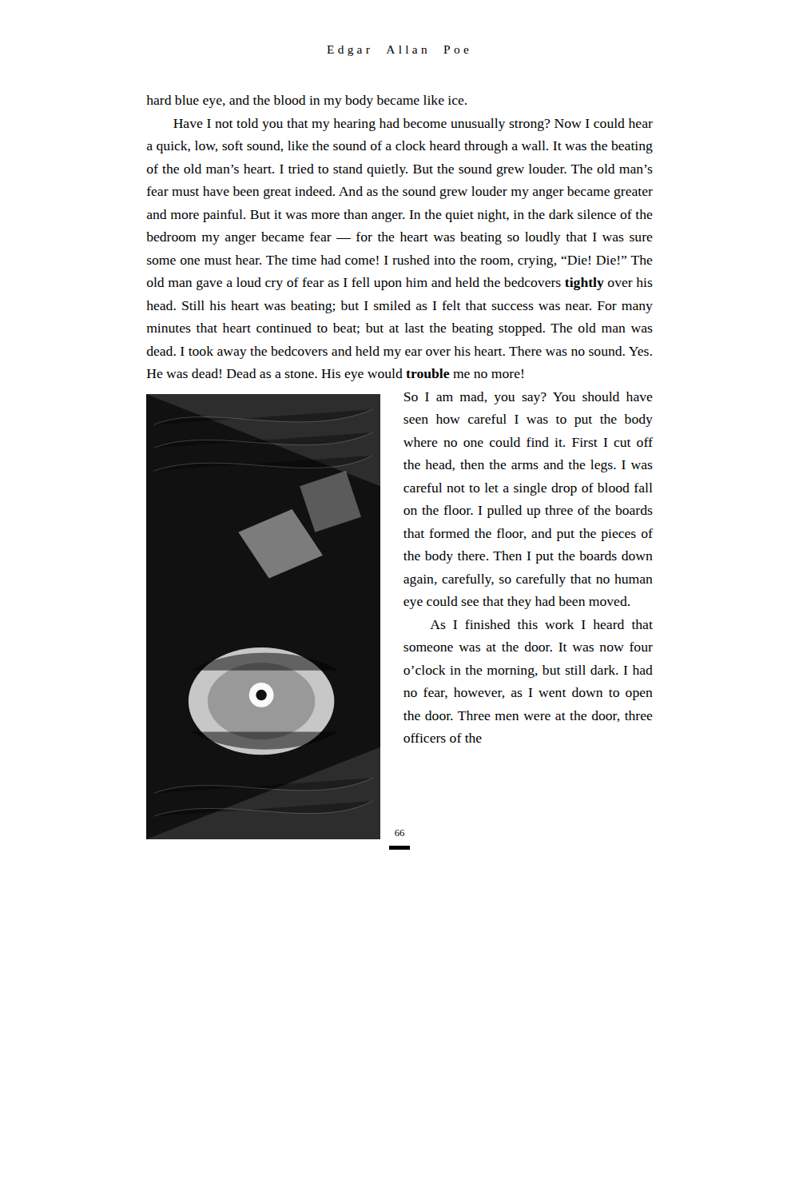Edgar Allan Poe
hard blue eye, and the blood in my body became like ice.
Have I not told you that my hearing had become unusually strong? Now I could hear a quick, low, soft sound, like the sound of a clock heard through a wall. It was the beating of the old man’s heart. I tried to stand quietly. But the sound grew louder. The old man’s fear must have been great indeed. And as the sound grew louder my anger became greater and more painful. But it was more than anger. In the quiet night, in the dark silence of the bedroom my anger became fear — for the heart was beating so loudly that I was sure some one must hear. The time had come! I rushed into the room, crying, “Die! Die!” The old man gave a loud cry of fear as I fell upon him and held the bedcovers tightly over his head. Still his heart was beating; but I smiled as I felt that success was near. For many minutes that heart continued to beat; but at last the beating stopped. The old man was dead. I took away the bedcovers and held my ear over his heart. There was no sound. Yes. He was dead! Dead as a stone. His eye would trouble me no more!
So I am mad, you say? You should have seen how careful I was to put the body where no one could find it. First I cut off the head, then the arms and the legs. I was careful not to let a single drop of blood fall on the floor. I pulled up three of the boards that formed the floor, and put the pieces of the body there. Then I put the boards down again, carefully, so carefully that no human eye could see that they had been moved.
As I finished this work I heard that someone was at the door. It was now four o’clock in the morning, but still dark. I had no fear, however, as I went down to open the door. Three men were at the door, three officers of the
66